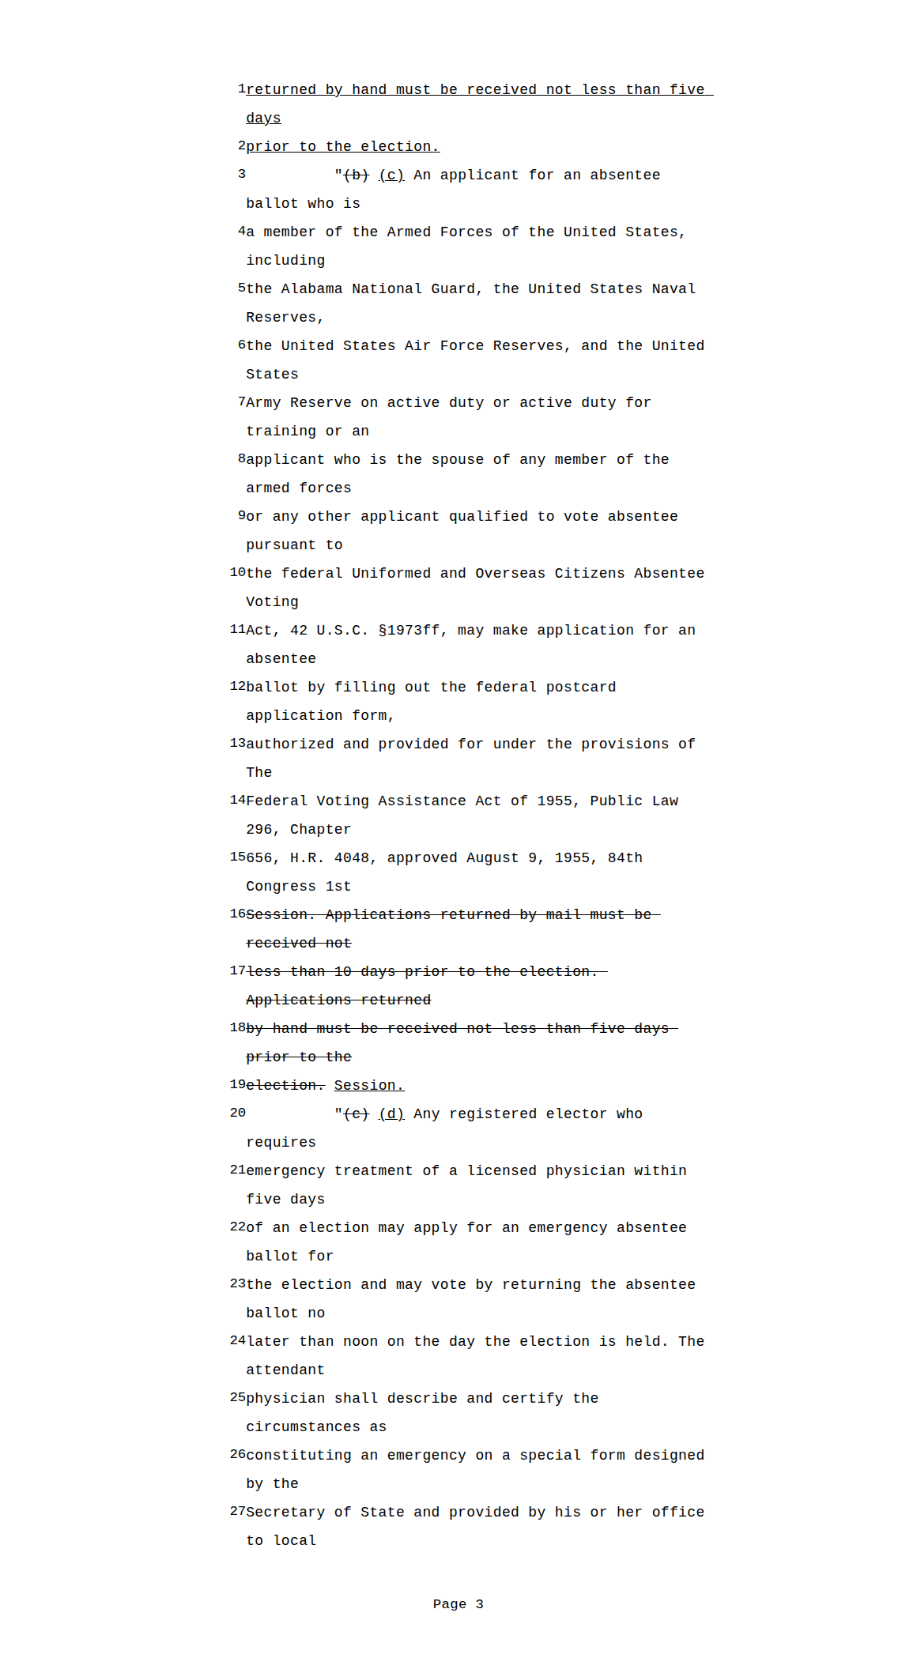| 1 | returned by hand must be received not less than five days |
| 2 | prior to the election. |
| 3 | " (b) (c) An applicant for an absentee ballot who is |
| 4 | a member of the Armed Forces of the United States, including |
| 5 | the Alabama National Guard, the United States Naval Reserves, |
| 6 | the United States Air Force Reserves, and the United States |
| 7 | Army Reserve on active duty or active duty for training or an |
| 8 | applicant who is the spouse of any member of the armed forces |
| 9 | or any other applicant qualified to vote absentee pursuant to |
| 10 | the federal Uniformed and Overseas Citizens Absentee Voting |
| 11 | Act, 42 U.S.C. §1973ff, may make application for an absentee |
| 12 | ballot by filling out the federal postcard application form, |
| 13 | authorized and provided for under the provisions of The |
| 14 | Federal Voting Assistance Act of 1955, Public Law 296, Chapter |
| 15 | 656, H.R. 4048, approved August 9, 1955, 84th Congress 1st |
| 16 | Session. Applications returned by mail must be received not |
| 17 | less than 10 days prior to the election. Applications returned |
| 18 | by hand must be received not less than five days prior to the |
| 19 | election. Session. |
| 20 | " (c) (d) Any registered elector who requires |
| 21 | emergency treatment of a licensed physician within five days |
| 22 | of an election may apply for an emergency absentee ballot for |
| 23 | the election and may vote by returning the absentee ballot no |
| 24 | later than noon on the day the election is held. The attendant |
| 25 | physician shall describe and certify the circumstances as |
| 26 | constituting an emergency on a special form designed by the |
| 27 | Secretary of State and provided by his or her office to local |
Page 3